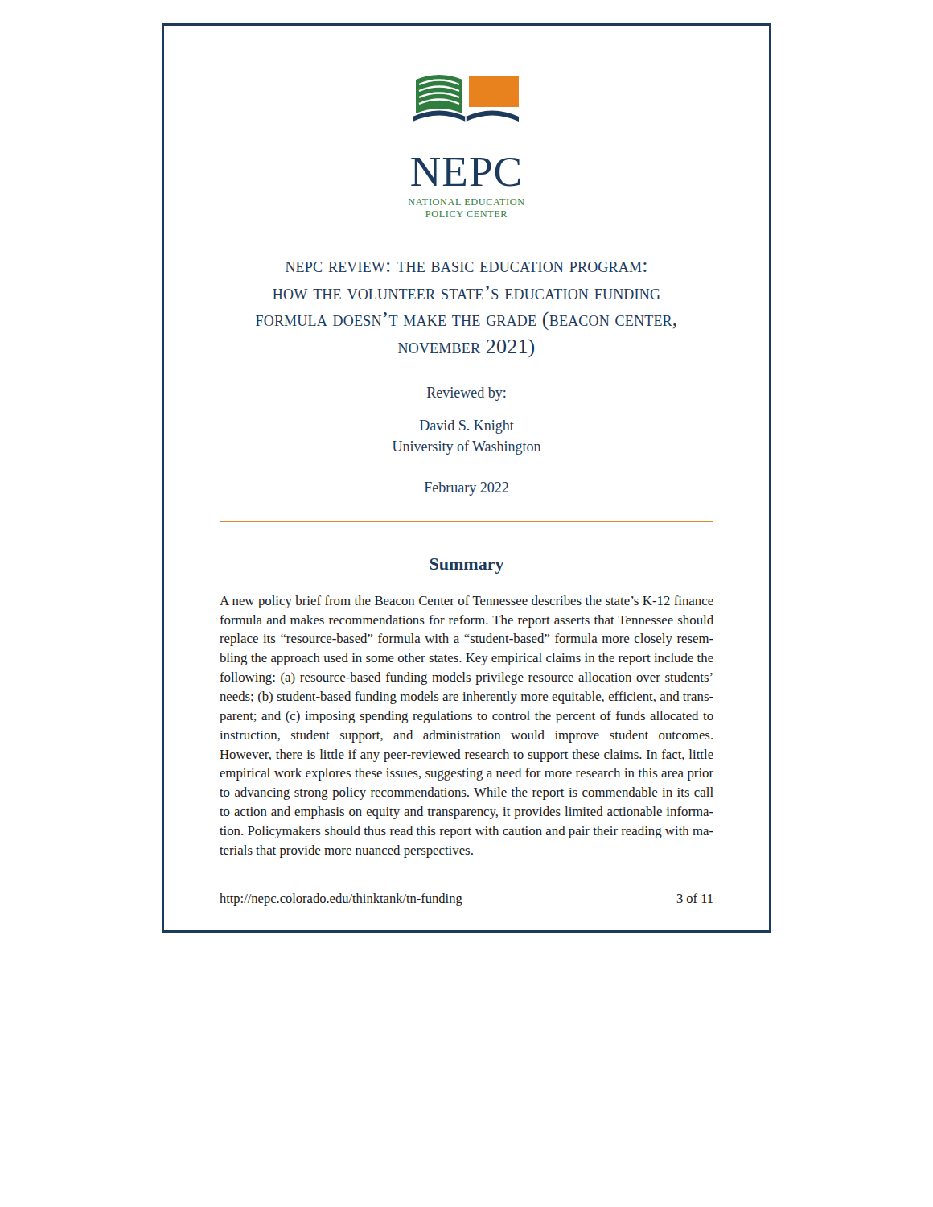NEPC
National Education
Policy Center
NEPC Review: The Basic Education Program:
How the Volunteer State’s Education Funding
Formula Doesn’t Make the Grade (Beacon Center,
November 2021)
Reviewed by:
David S. Knight
University of Washington
February 2022
Summary
A new policy brief from the Beacon Center of Tennessee describes the state’s K-12 finance formula and makes recommendations for reform. The report asserts that Tennessee should replace its “resource-based” formula with a “student-based” formula more closely resembling the approach used in some other states. Key empirical claims in the report include the following: (a) resource-based funding models privilege resource allocation over students’ needs; (b) student-based funding models are inherently more equitable, efficient, and transparent; and (c) imposing spending regulations to control the percent of funds allocated to instruction, student support, and administration would improve student outcomes. However, there is little if any peer-reviewed research to support these claims. In fact, little empirical work explores these issues, suggesting a need for more research in this area prior to advancing strong policy recommendations. While the report is commendable in its call to action and emphasis on equity and transparency, it provides limited actionable information. Policymakers should thus read this report with caution and pair their reading with materials that provide more nuanced perspectives.
http://nepc.colorado.edu/thinktank/tn-funding
3 of 11